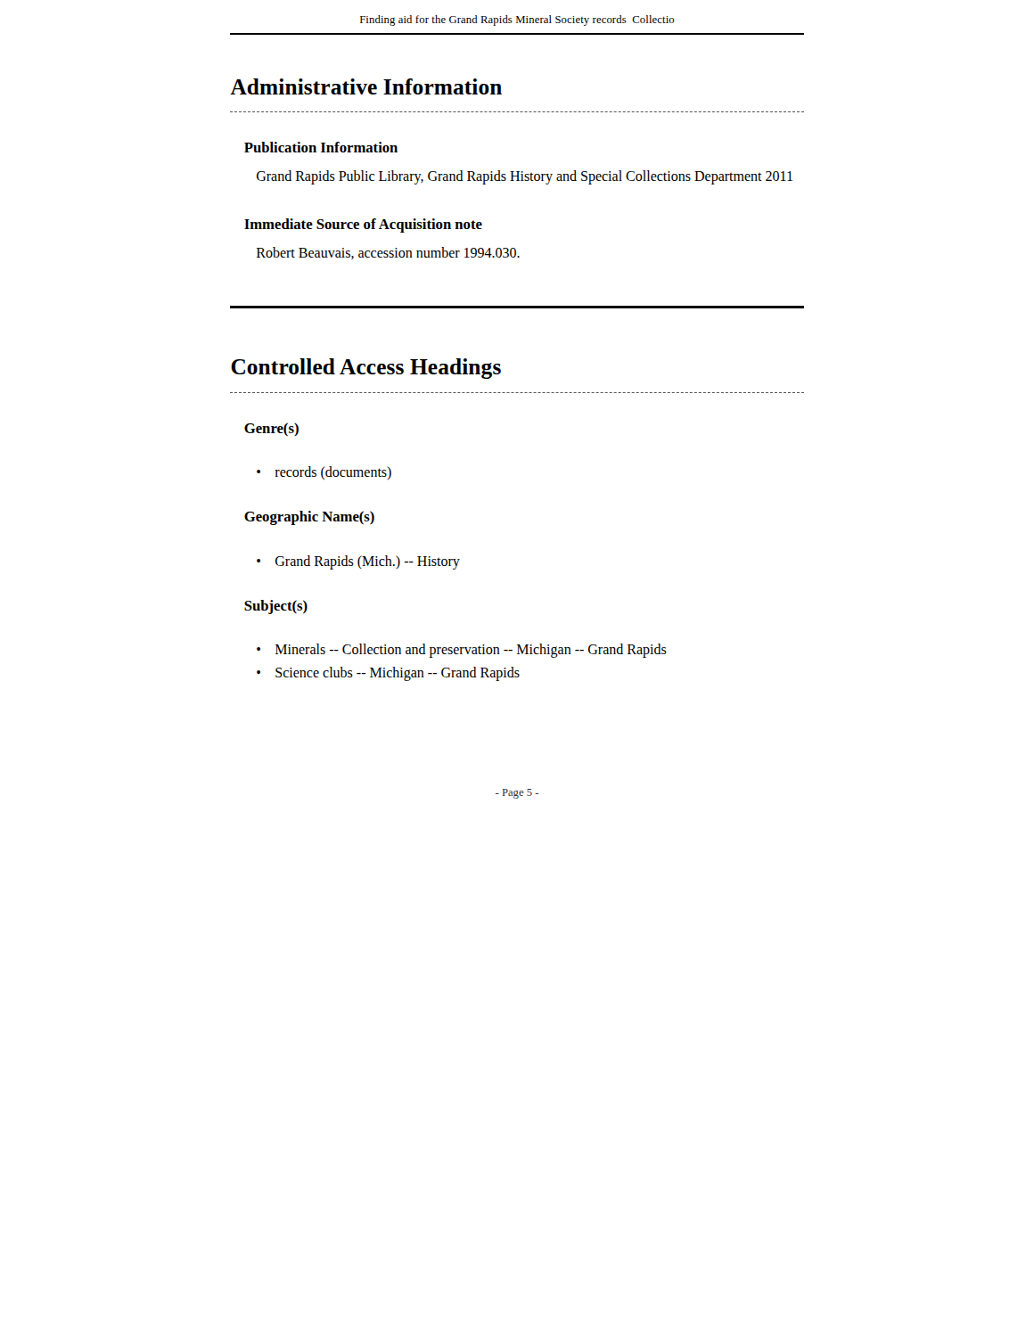Finding aid for the Grand Rapids Mineral Society records Collectio
Administrative Information
Publication Information
Grand Rapids Public Library, Grand Rapids History and Special Collections Department 2011
Immediate Source of Acquisition note
Robert Beauvais, accession number 1994.030.
Controlled Access Headings
Genre(s)
records (documents)
Geographic Name(s)
Grand Rapids (Mich.) -- History
Subject(s)
Minerals -- Collection and preservation -- Michigan -- Grand Rapids
Science clubs -- Michigan -- Grand Rapids
- Page 5 -